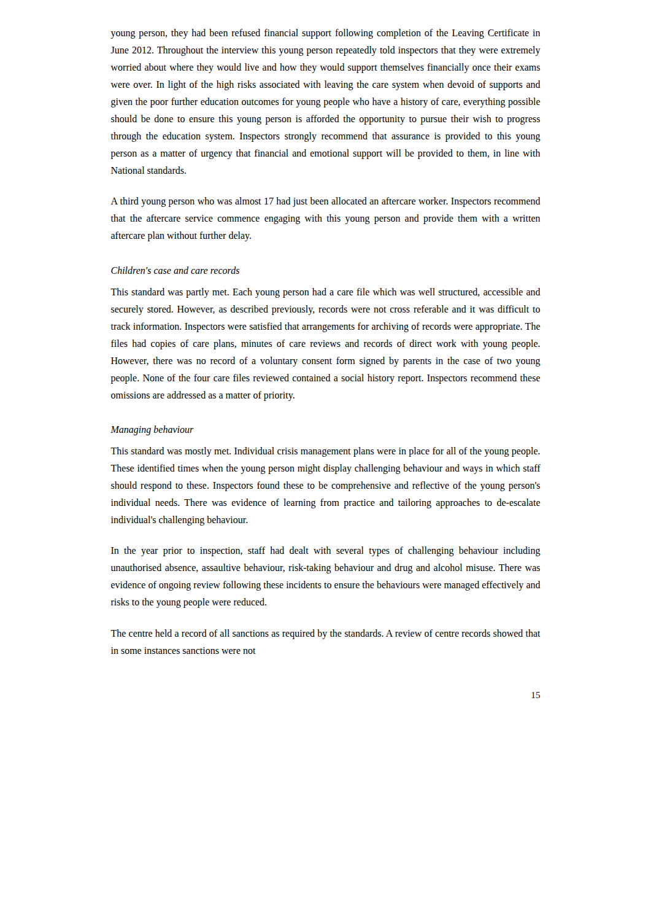young person, they had been refused financial support following completion of the Leaving Certificate in June 2012. Throughout the interview this young person repeatedly told inspectors that they were extremely worried about where they would live and how they would support themselves financially once their exams were over. In light of the high risks associated with leaving the care system when devoid of supports and given the poor further education outcomes for young people who have a history of care, everything possible should be done to ensure this young person is afforded the opportunity to pursue their wish to progress through the education system. Inspectors strongly recommend that assurance is provided to this young person as a matter of urgency that financial and emotional support will be provided to them, in line with National standards.
A third young person who was almost 17 had just been allocated an aftercare worker. Inspectors recommend that the aftercare service commence engaging with this young person and provide them with a written aftercare plan without further delay.
Children's case and care records
This standard was partly met. Each young person had a care file which was well structured, accessible and securely stored. However, as described previously, records were not cross referable and it was difficult to track information. Inspectors were satisfied that arrangements for archiving of records were appropriate. The files had copies of care plans, minutes of care reviews and records of direct work with young people. However, there was no record of a voluntary consent form signed by parents in the case of two young people. None of the four care files reviewed contained a social history report. Inspectors recommend these omissions are addressed as a matter of priority.
Managing behaviour
This standard was mostly met. Individual crisis management plans were in place for all of the young people. These identified times when the young person might display challenging behaviour and ways in which staff should respond to these. Inspectors found these to be comprehensive and reflective of the young person's individual needs. There was evidence of learning from practice and tailoring approaches to de-escalate individual's challenging behaviour.
In the year prior to inspection, staff had dealt with several types of challenging behaviour including unauthorised absence, assaultive behaviour, risk-taking behaviour and drug and alcohol misuse. There was evidence of ongoing review following these incidents to ensure the behaviours were managed effectively and risks to the young people were reduced.
The centre held a record of all sanctions as required by the standards. A review of centre records showed that in some instances sanctions were not
15